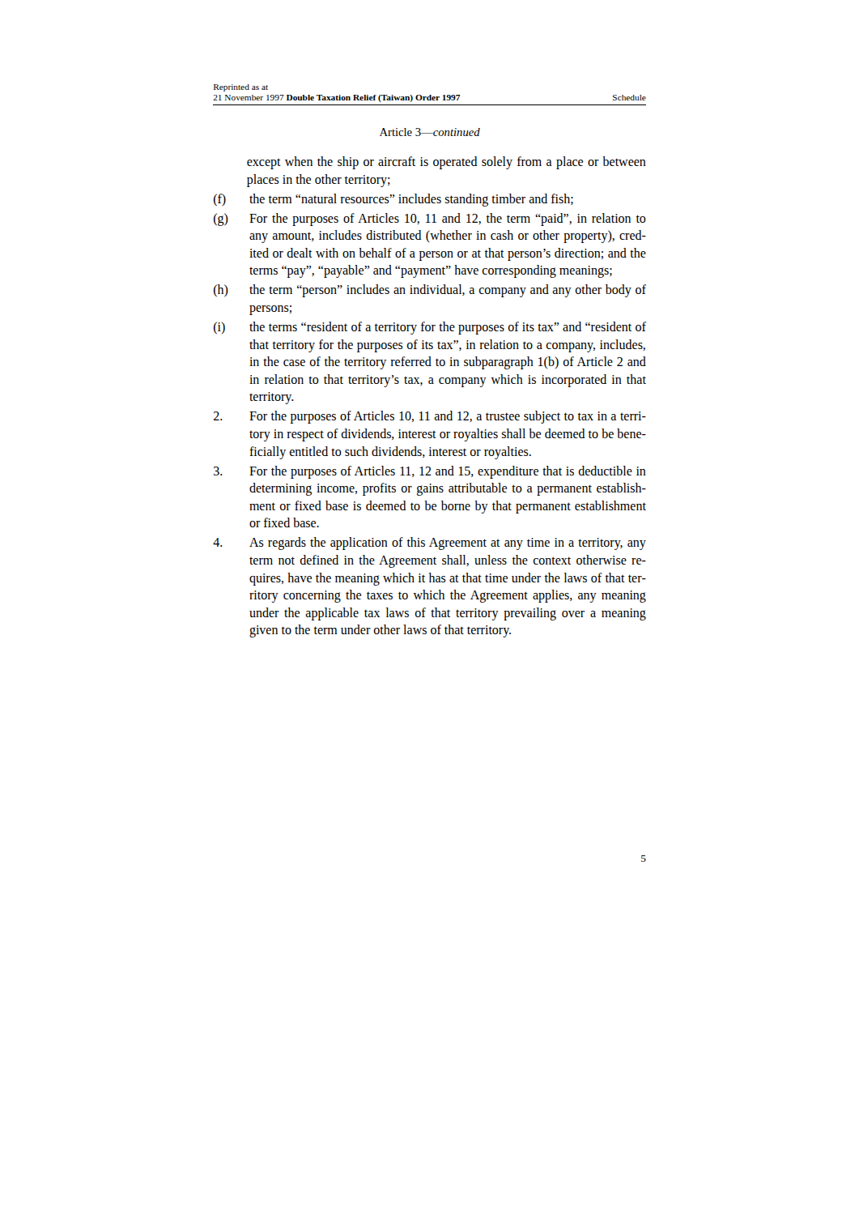Reprinted as at 21 November 1997 Double Taxation Relief (Taiwan) Order 1997
Schedule
Article 3—continued
except when the ship or aircraft is operated solely from a place or between places in the other territory;
(f) the term “natural resources” includes standing timber and fish;
(g) For the purposes of Articles 10, 11 and 12, the term “paid”, in relation to any amount, includes distributed (whether in cash or other property), credited or dealt with on behalf of a person or at that person’s direction; and the terms “pay”, “payable” and “payment” have corresponding meanings;
(h) the term “person” includes an individual, a company and any other body of persons;
(i) the terms “resident of a territory for the purposes of its tax” and “resident of that territory for the purposes of its tax”, in relation to a company, includes, in the case of the territory referred to in subparagraph 1(b) of Article 2 and in relation to that territory’s tax, a company which is incorporated in that territory.
2. For the purposes of Articles 10, 11 and 12, a trustee subject to tax in a territory in respect of dividends, interest or royalties shall be deemed to be beneficially entitled to such dividends, interest or royalties.
3. For the purposes of Articles 11, 12 and 15, expenditure that is deductible in determining income, profits or gains attributable to a permanent establishment or fixed base is deemed to be borne by that permanent establishment or fixed base.
4. As regards the application of this Agreement at any time in a territory, any term not defined in the Agreement shall, unless the context otherwise requires, have the meaning which it has at that time under the laws of that territory concerning the taxes to which the Agreement applies, any meaning under the applicable tax laws of that territory prevailing over a meaning given to the term under other laws of that territory.
5